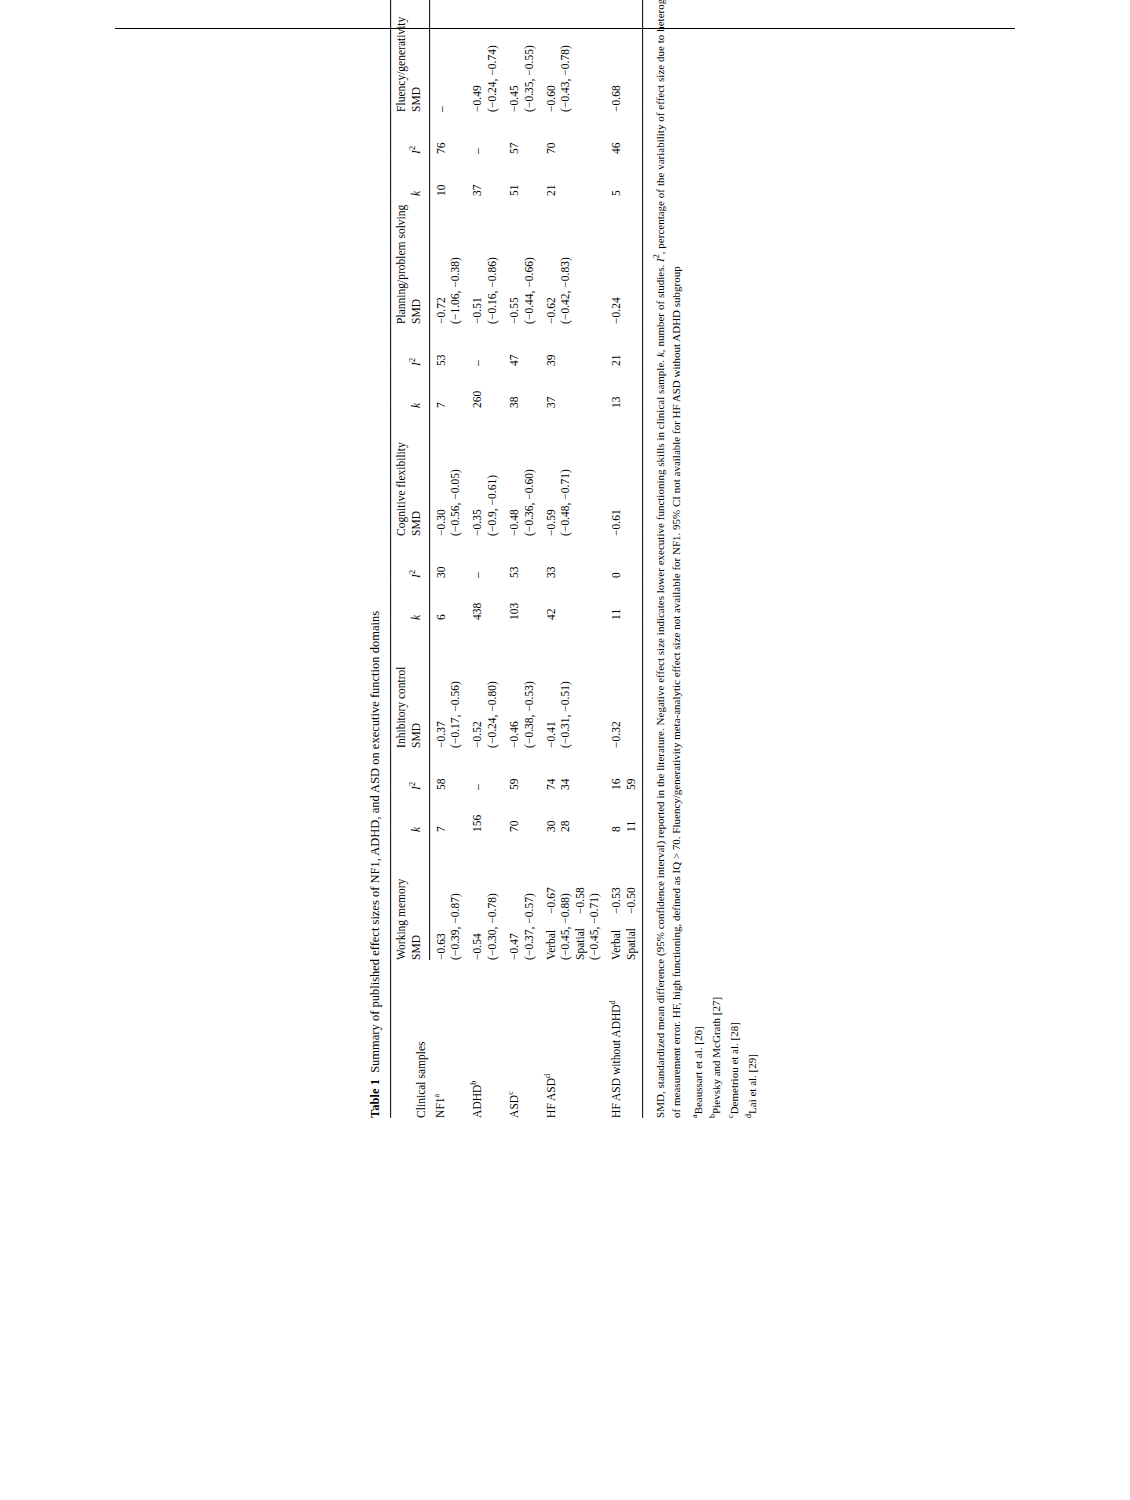Table 1 Summary of published effect sizes of NF1, ADHD, and ASD on executive function domains
| Clinical samples | Working memory | Inhibitory control | Cognitive flexibility | Planning/problem solving | Fluency/generativity |
| --- | --- | --- | --- | --- | --- |
| SMD | k | I 2 | SMD | k | I 2 | SMD | k | I 2 | SMD | k | I 2 | SMD | k | I 2 |
| NF1 a | −0.63 (−0.39, −0.87) | 7 | 58 | −0.37 (−0.17, −0.56) | 6 | 30 | −0.30 (−0.56, −0.05) | 7 | 53 | −0.72 (−1.06, −0.38) | 10 | 76 | – | – | – |
| ADHD b | −0.54 (−0.30, −0.78) | 156 | – | −0.52 (−0.24, −0.80) | 438 | – | −0.35 (−0.9, −0.61) | 260 | – | −0.51 (−0.16, −0.86) | 37 | – | −0.49 (−0.24, −0.74) | 50 | – |
| ASD c | −0.47 (−0.37, −0.57) | 70 | 59 | −0.46 (−0.38, −0.53) | 103 | 53 | −0.48 (−0.36, −0.60) | 38 | 47 | −0.55 (−0.44, −0.66) | 51 | 57 | −0.45 (−0.35, −0.55) | 56 | 45 |
| HF ASD d | Verbal −0.67 (−0.45, −0.88) Spatial −0.58 (−0.45, −0.71) | 30 28 | 74 34 | −0.41 (−0.31, −0.51) | 42 | 33 | −0.59 (−0.48, −0.71) | 37 | 39 | −0.62 (−0.42, −0.83) | 21 | 70 | −0.60 (−0.43, −0.78) | 23 | 59 |
| HF ASD without ADHD d | Verbal −0.53 Spatial −0.50 | 8 11 | 16 59 | −0.32 | 11 | 0 | −0.61 | 13 | 21 | −0.24 | 5 | 46 | −0.68 | 5 | 45 |
SMD, standardized mean difference (95% confidence interval) reported in the literature. Negative effect size indicates lower executive functioning skills in clinical sample. k, number of studies. I2, percentage of the variability of effect size due to heterogeneity instead of measurement error. HF, high functioning, defined as IQ > 70. Fluency/generativity meta-analytic effect size not available for NF1. 95% CI not available for HF ASD without ADHD subgroup
aBeaussart et al. [26]
bPievsky and McGrath [27]
cDemetriou et al. [28]
dLai et al. [29]